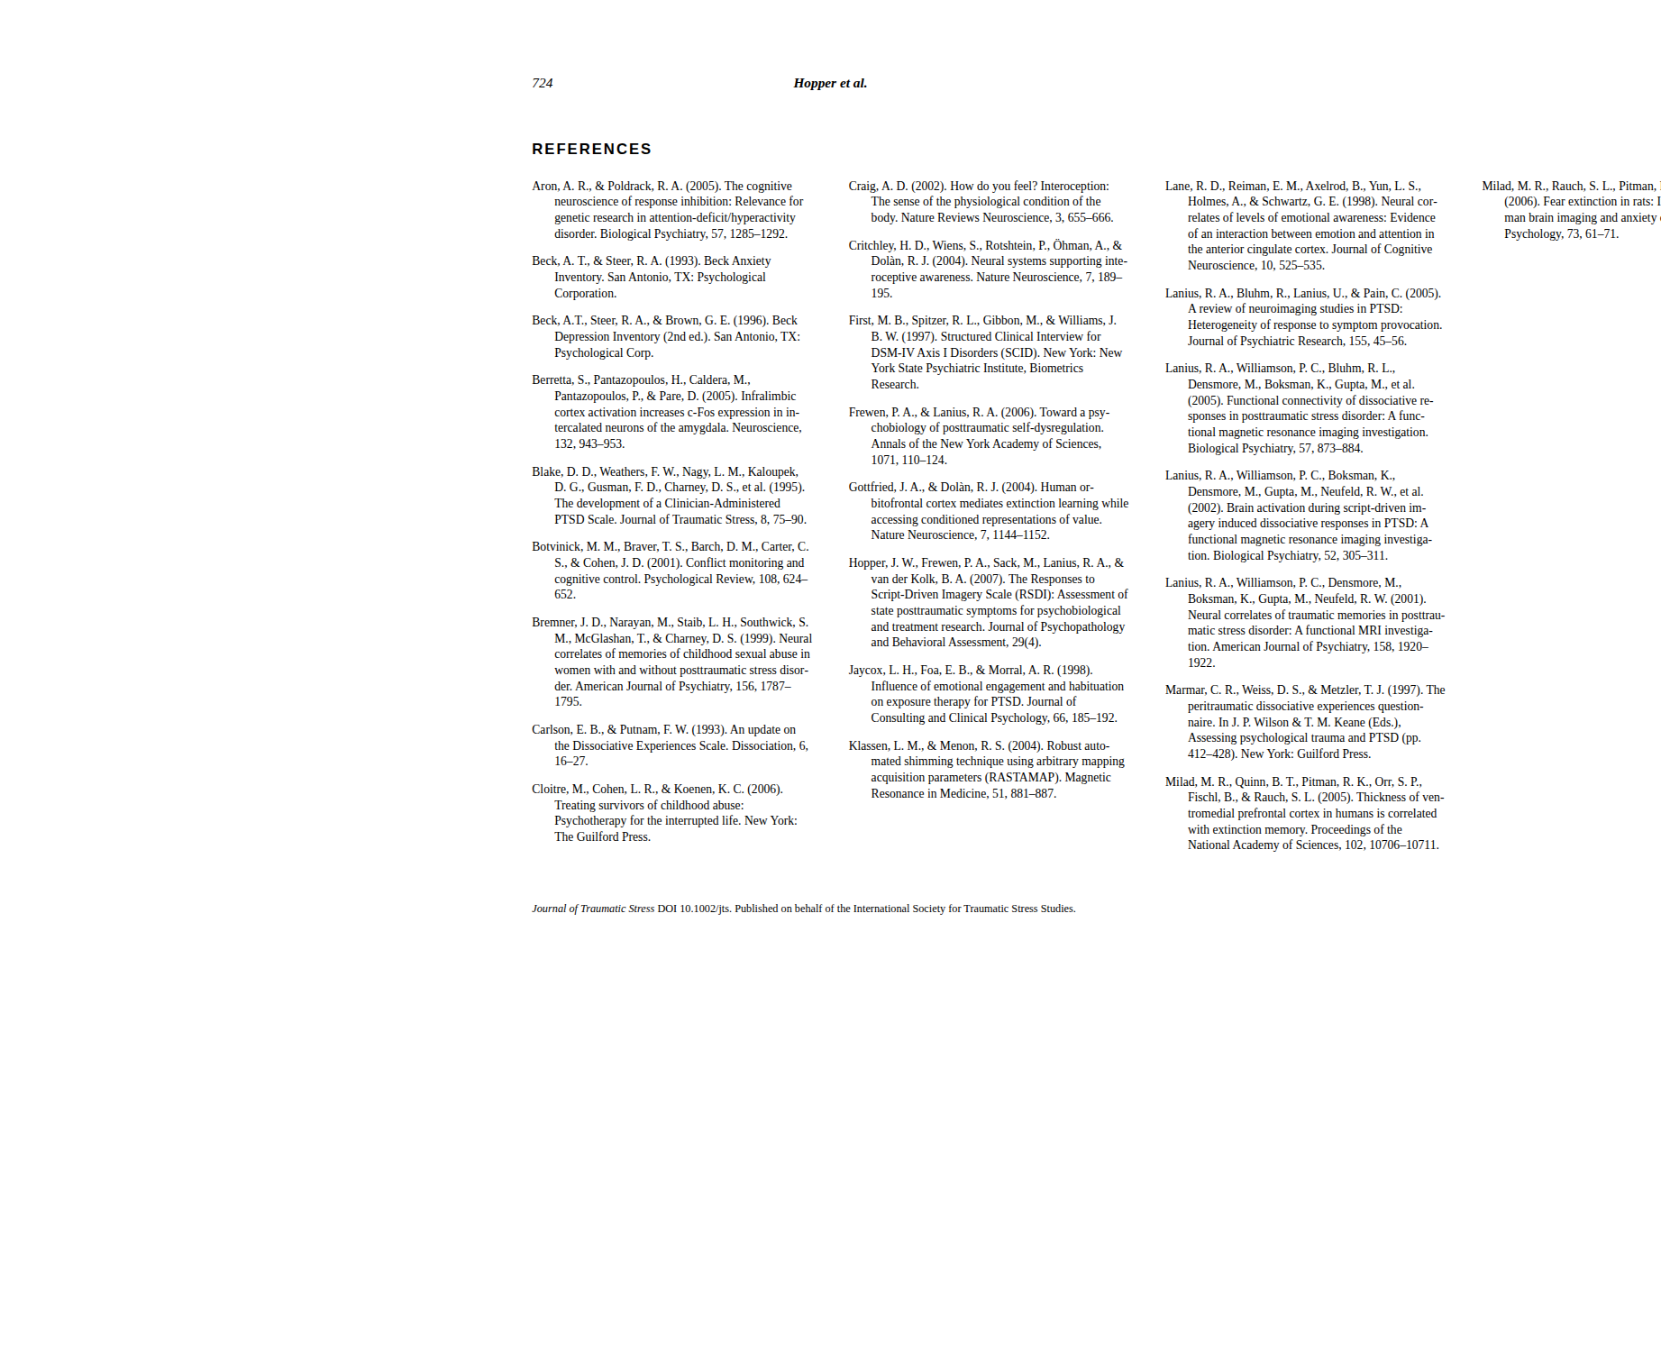724
Hopper et al.
References
Aron, A. R., & Poldrack, R. A. (2005). The cognitive neuroscience of response inhibition: Relevance for genetic research in attention-deficit/hyperactivity disorder. Biological Psychiatry, 57, 1285–1292.
Beck, A. T., & Steer, R. A. (1993). Beck Anxiety Inventory. San Antonio, TX: Psychological Corporation.
Beck, A.T., Steer, R. A., & Brown, G. E. (1996). Beck Depression Inventory (2nd ed.). San Antonio, TX: Psychological Corp.
Berretta, S., Pantazopoulos, H., Caldera, M., Pantazopoulos, P., & Pare, D. (2005). Infralimbic cortex activation increases c-Fos expression in intercalated neurons of the amygdala. Neuroscience, 132, 943–953.
Blake, D. D., Weathers, F. W., Nagy, L. M., Kaloupek, D. G., Gusman, F. D., Charney, D. S., et al. (1995). The development of a Clinician-Administered PTSD Scale. Journal of Traumatic Stress, 8, 75–90.
Botvinick, M. M., Braver, T. S., Barch, D. M., Carter, C. S., & Cohen, J. D. (2001). Conflict monitoring and cognitive control. Psychological Review, 108, 624–652.
Bremner, J. D., Narayan, M., Staib, L. H., Southwick, S. M., McGlashan, T., & Charney, D. S. (1999). Neural correlates of memories of childhood sexual abuse in women with and without posttraumatic stress disorder. American Journal of Psychiatry, 156, 1787–1795.
Carlson, E. B., & Putnam, F. W. (1993). An update on the Dissociative Experiences Scale. Dissociation, 6, 16–27.
Cloitre, M., Cohen, L. R., & Koenen, K. C. (2006). Treating survivors of childhood abuse: Psychotherapy for the interrupted life. New York: The Guilford Press.
Craig, A. D. (2002). How do you feel? Interoception: The sense of the physiological condition of the body. Nature Reviews Neuroscience, 3, 655–666.
Critchley, H. D., Wiens, S., Rotshtein, P., Öhman, A., & Dolàn, R. J. (2004). Neural systems supporting interoceptive awareness. Nature Neuroscience, 7, 189–195.
First, M. B., Spitzer, R. L., Gibbon, M., & Williams, J. B. W. (1997). Structured Clinical Interview for DSM-IV Axis I Disorders (SCID). New York: New York State Psychiatric Institute, Biometrics Research.
Frewen, P. A., & Lanius, R. A. (2006). Toward a psychobiology of posttraumatic self-dysregulation. Annals of the New York Academy of Sciences, 1071, 110–124.
Gottfried, J. A., & Dolàn, R. J. (2004). Human orbitofrontal cortex mediates extinction learning while accessing conditioned representations of value. Nature Neuroscience, 7, 1144–1152.
Hopper, J. W., Frewen, P. A., Sack, M., Lanius, R. A., & van der Kolk, B. A. (2007). The Responses to Script-Driven Imagery Scale (RSDI): Assessment of state posttraumatic symptoms for psychobiological and treatment research. Journal of Psychopathology and Behavioral Assessment, 29(4).
Jaycox, L. H., Foa, E. B., & Morral, A. R. (1998). Influence of emotional engagement and habituation on exposure therapy for PTSD. Journal of Consulting and Clinical Psychology, 66, 185–192.
Klassen, L. M., & Menon, R. S. (2004). Robust automated shimming technique using arbitrary mapping acquisition parameters (RASTAMAP). Magnetic Resonance in Medicine, 51, 881–887.
Lane, R. D., Reiman, E. M., Axelrod, B., Yun, L. S., Holmes, A., & Schwartz, G. E. (1998). Neural correlates of levels of emotional awareness: Evidence of an interaction between emotion and attention in the anterior cingulate cortex. Journal of Cognitive Neuroscience, 10, 525–535.
Lanius, R. A., Bluhm, R., Lanius, U., & Pain, C. (2005). A review of neuroimaging studies in PTSD: Heterogeneity of response to symptom provocation. Journal of Psychiatric Research, 155, 45–56.
Lanius, R. A., Williamson, P. C., Bluhm, R. L., Densmore, M., Boksman, K., Gupta, M., et al. (2005). Functional connectivity of dissociative responses in posttraumatic stress disorder: A functional magnetic resonance imaging investigation. Biological Psychiatry, 57, 873–884.
Lanius, R. A., Williamson, P. C., Boksman, K., Densmore, M., Gupta, M., Neufeld, R. W., et al. (2002). Brain activation during script-driven imagery induced dissociative responses in PTSD: A functional magnetic resonance imaging investigation. Biological Psychiatry, 52, 305–311.
Lanius, R. A., Williamson, P. C., Densmore, M., Boksman, K., Gupta, M., Neufeld, R. W. (2001). Neural correlates of traumatic memories in posttraumatic stress disorder: A functional MRI investigation. American Journal of Psychiatry, 158, 1920–1922.
Marmar, C. R., Weiss, D. S., & Metzler, T. J. (1997). The peritraumatic dissociative experiences questionnaire. In J. P. Wilson & T. M. Keane (Eds.), Assessing psychological trauma and PTSD (pp. 412–428). New York: Guilford Press.
Milad, M. R., Quinn, B. T., Pitman, R. K., Orr, S. P., Fischl, B., & Rauch, S. L. (2005). Thickness of ventromedial prefrontal cortex in humans is correlated with extinction memory. Proceedings of the National Academy of Sciences, 102, 10706–10711.
Milad, M. R., Rauch, S. L., Pitman, R. K., & Quirk, G. J. (2006). Fear extinction in rats: Implications for human brain imaging and anxiety disorders. Biological Psychology, 73, 61–71.
Journal of Traumatic Stress DOI 10.1002/jts. Published on behalf of the International Society for Traumatic Stress Studies.